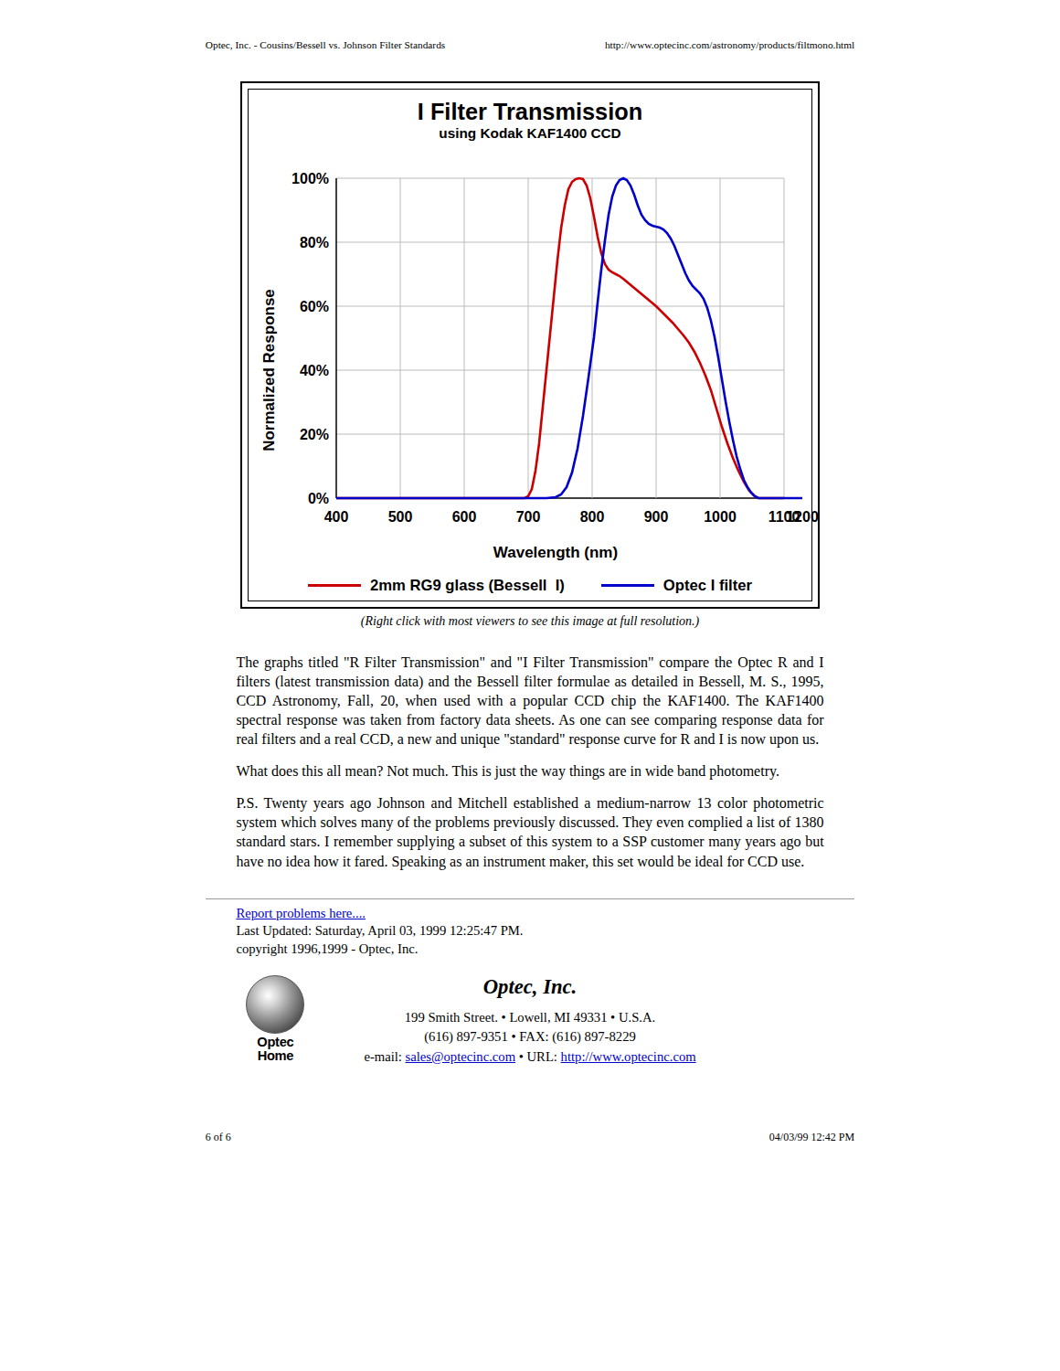Optec, Inc. - Cousins/Bessell vs. Johnson Filter Standards http://www.optecinc.com/astronomy/products/filtmono.html
I Filter Transmission
using Kodak KAF1400 CCD
Normalized Response Wavelength (nm) 100% 80% 60% 40% 20% 0% 400 500 600 700 800 900 1000 1100 1200
2mm RG9 glass (Bessell I)
Optec I filter
(Right click with most viewers to see this image at full resolution.)
The graphs titled "R Filter Transmission" and "I Filter Transmission" compare the Optec R and I filters (latest transmission data) and the Bessell filter formulae as detailed in Bessell, M. S., 1995, CCD Astronomy, Fall, 20, when used with a popular CCD chip the KAF1400. The KAF1400 spectral response was taken from factory data sheets. As one can see comparing response data for real filters and a real CCD, a new and unique "standard" response curve for R and I is now upon us.
What does this all mean? Not much. This is just the way things are in wide band photometry.
P.S. Twenty years ago Johnson and Mitchell established a medium-narrow 13 color photometric system which solves many of the problems previously discussed. They even complied a list of 1380 standard stars. I remember supplying a subset of this system to a SSP customer many years ago but have no idea how it fared. Speaking as an instrument maker, this set would be ideal for CCD use.
Report problems here....
Last Updated: Saturday, April 03, 1999 12:25:47 PM.
copyright 1996,1999 - Optec, Inc.
Optec
Home
Optec, Inc.
199 Smith Street. • Lowell, MI 49331 • U.S.A.
(616) 897-9351 • FAX: (616) 897-8229
e-mail: sales@optecinc.com • URL: http://www.optecinc.com
6 of 6 04/03/99 12:42 PM